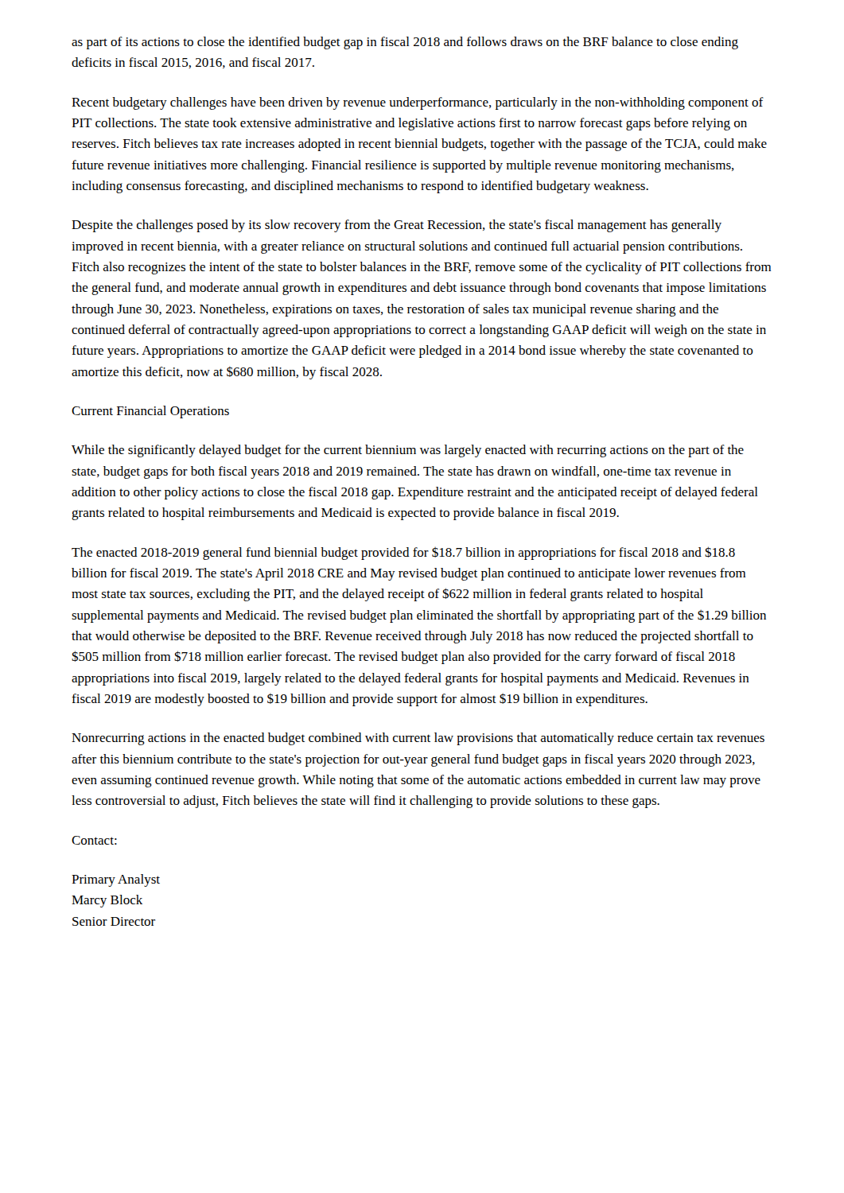as part of its actions to close the identified budget gap in fiscal 2018 and follows draws on the BRF balance to close ending deficits in fiscal 2015, 2016, and fiscal 2017.
Recent budgetary challenges have been driven by revenue underperformance, particularly in the non-withholding component of PIT collections. The state took extensive administrative and legislative actions first to narrow forecast gaps before relying on reserves. Fitch believes tax rate increases adopted in recent biennial budgets, together with the passage of the TCJA, could make future revenue initiatives more challenging. Financial resilience is supported by multiple revenue monitoring mechanisms, including consensus forecasting, and disciplined mechanisms to respond to identified budgetary weakness.
Despite the challenges posed by its slow recovery from the Great Recession, the state's fiscal management has generally improved in recent biennia, with a greater reliance on structural solutions and continued full actuarial pension contributions. Fitch also recognizes the intent of the state to bolster balances in the BRF, remove some of the cyclicality of PIT collections from the general fund, and moderate annual growth in expenditures and debt issuance through bond covenants that impose limitations through June 30, 2023. Nonetheless, expirations on taxes, the restoration of sales tax municipal revenue sharing and the continued deferral of contractually agreed-upon appropriations to correct a longstanding GAAP deficit will weigh on the state in future years. Appropriations to amortize the GAAP deficit were pledged in a 2014 bond issue whereby the state covenanted to amortize this deficit, now at $680 million, by fiscal 2028.
Current Financial Operations
While the significantly delayed budget for the current biennium was largely enacted with recurring actions on the part of the state, budget gaps for both fiscal years 2018 and 2019 remained. The state has drawn on windfall, one-time tax revenue in addition to other policy actions to close the fiscal 2018 gap. Expenditure restraint and the anticipated receipt of delayed federal grants related to hospital reimbursements and Medicaid is expected to provide balance in fiscal 2019.
The enacted 2018-2019 general fund biennial budget provided for $18.7 billion in appropriations for fiscal 2018 and $18.8 billion for fiscal 2019. The state's April 2018 CRE and May revised budget plan continued to anticipate lower revenues from most state tax sources, excluding the PIT, and the delayed receipt of $622 million in federal grants related to hospital supplemental payments and Medicaid. The revised budget plan eliminated the shortfall by appropriating part of the $1.29 billion that would otherwise be deposited to the BRF. Revenue received through July 2018 has now reduced the projected shortfall to $505 million from $718 million earlier forecast. The revised budget plan also provided for the carry forward of fiscal 2018 appropriations into fiscal 2019, largely related to the delayed federal grants for hospital payments and Medicaid. Revenues in fiscal 2019 are modestly boosted to $19 billion and provide support for almost $19 billion in expenditures.
Nonrecurring actions in the enacted budget combined with current law provisions that automatically reduce certain tax revenues after this biennium contribute to the state's projection for out-year general fund budget gaps in fiscal years 2020 through 2023, even assuming continued revenue growth. While noting that some of the automatic actions embedded in current law may prove less controversial to adjust, Fitch believes the state will find it challenging to provide solutions to these gaps.
Contact:
Primary Analyst
Marcy Block
Senior Director